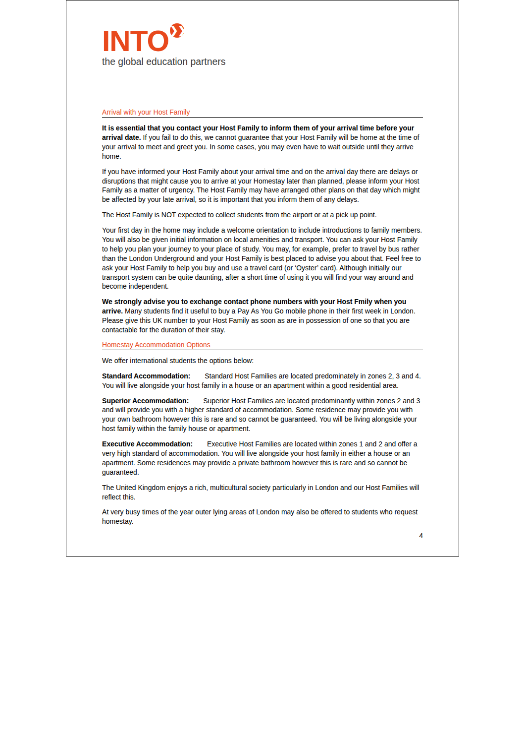INTO❯❯
the global education partners
Arrival with your Host Family
It is essential that you contact your Host Family to inform them of your arrival time before your arrival date. If you fail to do this, we cannot guarantee that your Host Family will be home at the time of your arrival to meet and greet you. In some cases, you may even have to wait outside until they arrive home.
If you have informed your Host Family about your arrival time and on the arrival day there are delays or disruptions that might cause you to arrive at your Homestay later than planned, please inform your Host Family as a matter of urgency. The Host Family may have arranged other plans on that day which might be affected by your late arrival, so it is important that you inform them of any delays.
The Host Family is NOT expected to collect students from the airport or at a pick up point.
Your first day in the home may include a welcome orientation to include introductions to family members. You will also be given initial information on local amenities and transport. You can ask your Host Family to help you plan your journey to your place of study. You may, for example, prefer to travel by bus rather than the London Underground and your Host Family is best placed to advise you about that. Feel free to ask your Host Family to help you buy and use a travel card (or ‘Oyster’ card). Although initially our transport system can be quite daunting, after a short time of using it you will find your way around and become independent.
We strongly advise you to exchange contact phone numbers with your Host Fmily when you arrive. Many students find it useful to buy a Pay As You Go mobile phone in their first week in London. Please give this UK number to your Host Family as soon as are in possession of one so that you are contactable for the duration of their stay.
Homestay Accommodation Options
We offer international students the options below:
Standard Accommodation: Standard Host Families are located predominately in zones 2, 3 and 4. You will live alongside your host family in a house or an apartment within a good residential area.
Superior Accommodation: Superior Host Families are located predominantly within zones 2 and 3 and will provide you with a higher standard of accommodation. Some residence may provide you with your own bathroom however this is rare and so cannot be guaranteed. You will be living alongside your host family within the family house or apartment.
Executive Accommodation: Executive Host Families are located within zones 1 and 2 and offer a very high standard of accommodation. You will live alongside your host family in either a house or an apartment. Some residences may provide a private bathroom however this is rare and so cannot be guaranteed.
The United Kingdom enjoys a rich, multicultural society particularly in London and our Host Families will reflect this.
At very busy times of the year outer lying areas of London may also be offered to students who request homestay.
4